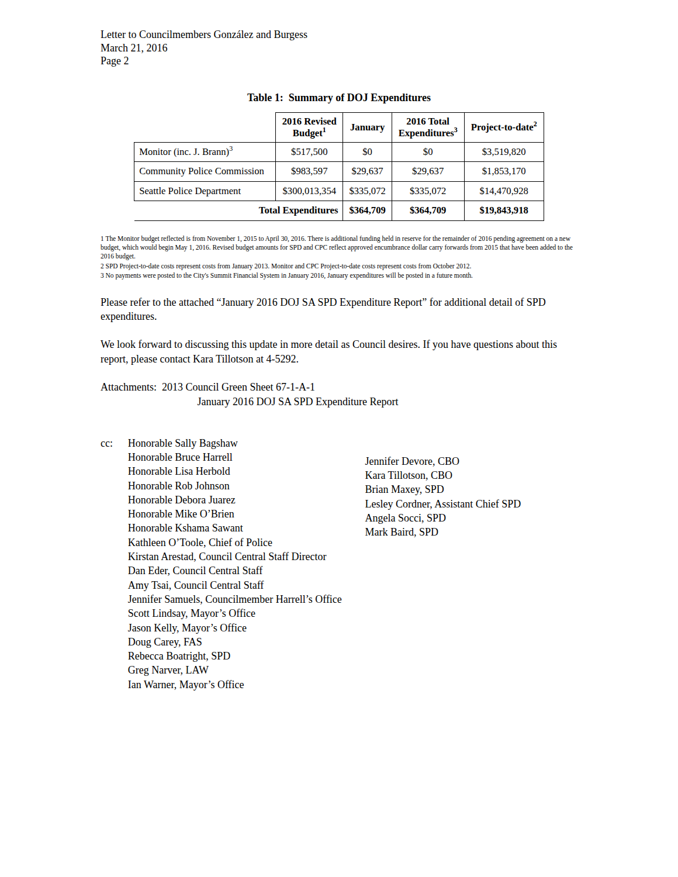Letter to Councilmembers González and Burgess
March 21, 2016
Page 2
Table 1: Summary of DOJ Expenditures
| | 2016 Revised Budget 1 | January | 2016 Total Expenditures 3 | Project-to-date 2 |
| --- | --- | --- | --- | --- |
| Monitor (inc. J. Brann) 3 | $517,500 | $0 | $0 | $3,519,820 |
| Community Police Commission | $983,597 | $29,637 | $29,637 | $1,853,170 |
| Seattle Police Department | $300,013,354 | $335,072 | $335,072 | $14,470,928 |
| Total Expenditures | $364,709 | $364,709 | $19,843,918 |
1 The Monitor budget reflected is from November 1, 2015 to April 30, 2016. There is additional funding held in reserve for the remainder of 2016 pending agreement on a new budget, which would begin May 1, 2016. Revised budget amounts for SPD and CPC reflect approved encumbrance dollar carry forwards from 2015 that have been added to the 2016 budget.
2 SPD Project-to-date costs represent costs from January 2013. Monitor and CPC Project-to-date costs represent costs from October 2012.
3 No payments were posted to the City's Summit Financial System in January 2016, January expenditures will be posted in a future month.
Please refer to the attached “January 2016 DOJ SA SPD Expenditure Report” for additional detail of SPD expenditures.
We look forward to discussing this update in more detail as Council desires. If you have questions about this report, please contact Kara Tillotson at 4-5292.
Attachments: 2013 Council Green Sheet 67-1-A-1
January 2016 DOJ SA SPD Expenditure Report
cc: Honorable Sally Bagshaw
Honorable Bruce Harrell
Honorable Lisa Herbold
Honorable Rob Johnson
Honorable Debora Juarez
Honorable Mike O’Brien
Honorable Kshama Sawant
Kathleen O’Toole, Chief of Police
Kirstan Arestad, Council Central Staff Director
Dan Eder, Council Central Staff
Amy Tsai, Council Central Staff
Jennifer Samuels, Councilmember Harrell’s Office
Scott Lindsay, Mayor’s Office
Jason Kelly, Mayor’s Office
Doug Carey, FAS
Rebecca Boatright, SPD
Greg Narver, LAW
Ian Warner, Mayor’s Office
Jennifer Devore, CBO
Kara Tillotson, CBO
Brian Maxey, SPD
Lesley Cordner, Assistant Chief SPD
Angela Socci, SPD
Mark Baird, SPD